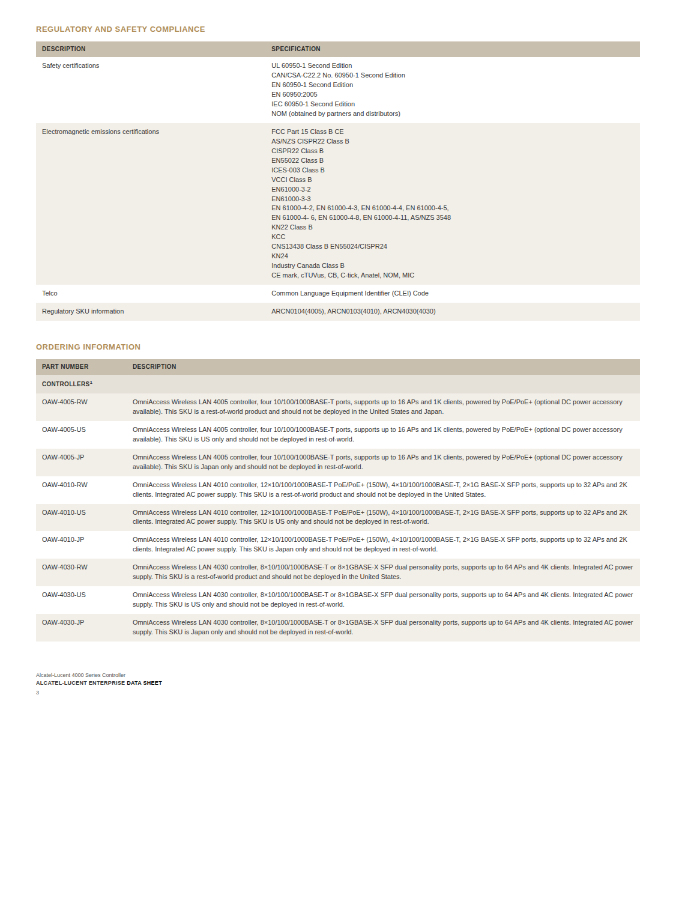Regulatory and Safety Compliance
| Description | Specification |
| --- | --- |
| Safety certifications | UL 60950-1 Second Edition CAN/CSA-C22.2 No. 60950-1 Second Edition EN 60950-1 Second Edition EN 60950:2005 IEC 60950-1 Second Edition NOM (obtained by partners and distributors) |
| Electromagnetic emissions certifications | FCC Part 15 Class B CE AS/NZS CISPR22 Class B CISPR22 Class B EN55022 Class B ICES-003 Class B VCCI Class B EN61000-3-2 EN61000-3-3 EN 61000-4-2, EN 61000-4-3, EN 61000-4-4, EN 61000-4-5, EN 61000-4- 6, EN 61000-4-8, EN 61000-4-11, AS/NZS 3548 KN22 Class B KCC CNS13438 Class B EN55024/CISPR24 KN24 Industry Canada Class B CE mark, cTUVus, CB, C-tick, Anatel, NOM, MIC |
| Telco | Common Language Equipment Identifier (CLEI) Code |
| Regulatory SKU information | ARCN0104(4005), ARCN0103(4010), ARCN4030(4030) |
Ordering Information
| Part Number | Description |
| --- | --- |
| CONTROLLERS 1 |
| OAW-4005-RW | OmniAccess Wireless LAN 4005 controller, four 10/100/1000BASE-T ports, supports up to 16 APs and 1K clients, powered by PoE/PoE+ (optional DC power accessory available). This SKU is a rest-of-world product and should not be deployed in the United States and Japan. |
| OAW-4005-US | OmniAccess Wireless LAN 4005 controller, four 10/100/1000BASE-T ports, supports up to 16 APs and 1K clients, powered by PoE/PoE+ (optional DC power accessory available). This SKU is US only and should not be deployed in rest-of-world. |
| OAW-4005-JP | OmniAccess Wireless LAN 4005 controller, four 10/100/1000BASE-T ports, supports up to 16 APs and 1K clients, powered by PoE/PoE+ (optional DC power accessory available). This SKU is Japan only and should not be deployed in rest-of-world. |
| OAW-4010-RW | OmniAccess Wireless LAN 4010 controller, 12×10/100/1000BASE-T PoE/PoE+ (150W), 4×10/100/1000BASE-T, 2×1G BASE-X SFP ports, supports up to 32 APs and 2K clients. Integrated AC power supply. This SKU is a rest-of-world product and should not be deployed in the United States. |
| OAW-4010-US | OmniAccess Wireless LAN 4010 controller, 12×10/100/1000BASE-T PoE/PoE+ (150W), 4×10/100/1000BASE-T, 2×1G BASE-X SFP ports, supports up to 32 APs and 2K clients. Integrated AC power supply. This SKU is US only and should not be deployed in rest-of-world. |
| OAW-4010-JP | OmniAccess Wireless LAN 4010 controller, 12×10/100/1000BASE-T PoE/PoE+ (150W), 4×10/100/1000BASE-T, 2×1G BASE-X SFP ports, supports up to 32 APs and 2K clients. Integrated AC power supply. This SKU is Japan only and should not be deployed in rest-of-world. |
| OAW-4030-RW | OmniAccess Wireless LAN 4030 controller, 8×10/100/1000BASE-T or 8×1GBASE-X SFP dual personality ports, supports up to 64 APs and 4K clients. Integrated AC power supply. This SKU is a rest-of-world product and should not be deployed in the United States. |
| OAW-4030-US | OmniAccess Wireless LAN 4030 controller, 8×10/100/1000BASE-T or 8×1GBASE-X SFP dual personality ports, supports up to 64 APs and 4K clients. Integrated AC power supply. This SKU is US only and should not be deployed in rest-of-world. |
| OAW-4030-JP | OmniAccess Wireless LAN 4030 controller, 8×10/100/1000BASE-T or 8×1GBASE-X SFP dual personality ports, supports up to 64 APs and 4K clients. Integrated AC power supply. This SKU is Japan only and should not be deployed in rest-of-world. |
Alcatel-Lucent 4000 Series Controller
ALCATEL-LUCENT ENTERPRISE DATA SHEET
3